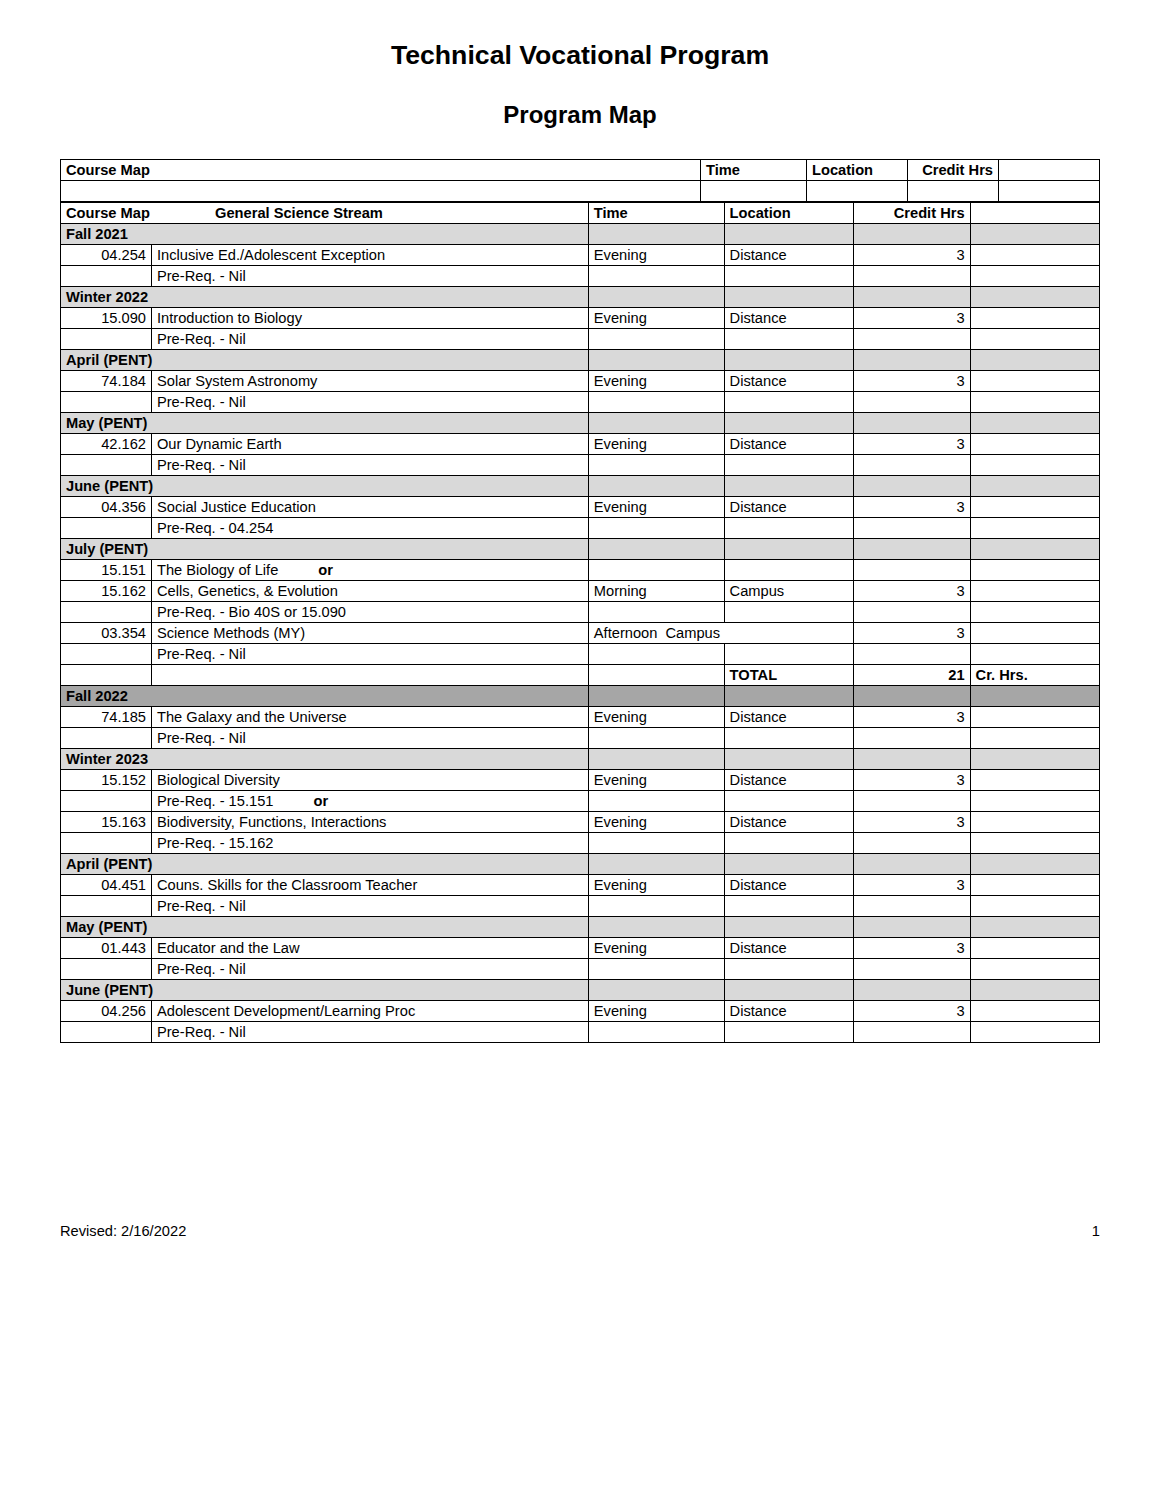Technical Vocational Program
Program Map
| Course Map | Time | Location | Credit Hrs | |
| --- | --- | --- | --- | --- |
| Course Map General Science Stream | Time | Location | Credit Hrs | |
| --- | --- | --- | --- | --- |
| Fall 2021 | | | | |
| 04.254 | Inclusive Ed./Adolescent Exception | Evening | Distance | 3 | |
| | Pre-Req. - Nil | | | | |
| Winter 2022 | | | | |
| 15.090 | Introduction to Biology | Evening | Distance | 3 | |
| | Pre-Req. - Nil | | | | |
| April (PENT) | | | | |
| 74.184 | Solar System Astronomy | Evening | Distance | 3 | |
| | Pre-Req. - Nil | | | | |
| May (PENT) | | | | |
| 42.162 | Our Dynamic Earth | Evening | Distance | 3 | |
| | Pre-Req. - Nil | | | | |
| June (PENT) | | | | |
| 04.356 | Social Justice Education | Evening | Distance | 3 | |
| | Pre-Req. - 04.254 | | | | |
| July (PENT) | | | | |
| 15.151 | The Biology of Life or | | | | |
| 15.162 | Cells, Genetics, & Evolution | Morning | Campus | 3 | |
| | Pre-Req. - Bio 40S or 15.090 | | | | |
| 03.354 | Science Methods (MY) | Afternoon Campus | 3 | |
| | Pre-Req. - Nil | | | | |
| | | | TOTAL | 21 | Cr. Hrs. |
| Fall 2022 | | | | |
| 74.185 | The Galaxy and the Universe | Evening | Distance | 3 | |
| | Pre-Req. - Nil | | | | |
| Winter 2023 | | | | |
| 15.152 | Biological Diversity | Evening | Distance | 3 | |
| | Pre-Req. - 15.151 or | | | | |
| 15.163 | Biodiversity, Functions, Interactions | Evening | Distance | 3 | |
| | Pre-Req. - 15.162 | | | | |
| April (PENT) | | | | |
| 04.451 | Couns. Skills for the Classroom Teacher | Evening | Distance | 3 | |
| | Pre-Req. - Nil | | | | |
| May (PENT) | | | | |
| 01.443 | Educator and the Law | Evening | Distance | 3 | |
| | Pre-Req. - Nil | | | | |
| June (PENT) | | | | |
| 04.256 | Adolescent Development/Learning Proc | Evening | Distance | 3 | |
| | Pre-Req. - Nil | | | | |
Revised: 2/16/2022 1